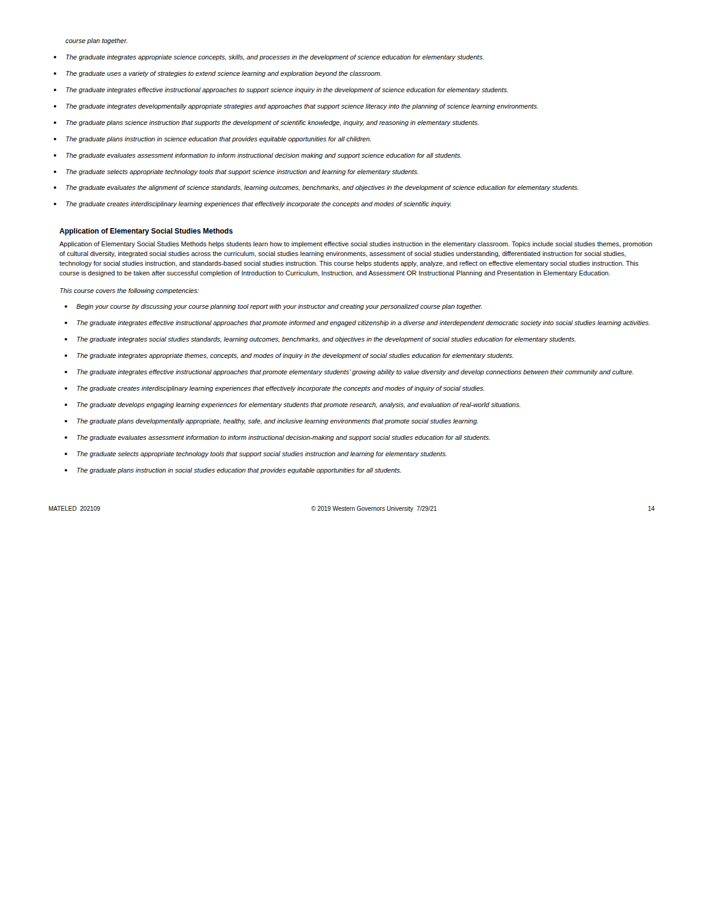course plan together.
The graduate integrates appropriate science concepts, skills, and processes in the development of science education for elementary students.
The graduate uses a variety of strategies to extend science learning and exploration beyond the classroom.
The graduate integrates effective instructional approaches to support science inquiry in the development of science education for elementary students.
The graduate integrates developmentally appropriate strategies and approaches that support science literacy into the planning of science learning environments.
The graduate plans science instruction that supports the development of scientific knowledge, inquiry, and reasoning in elementary students.
The graduate plans instruction in science education that provides equitable opportunities for all children.
The graduate evaluates assessment information to inform instructional decision making and support science education for all students.
The graduate selects appropriate technology tools that support science instruction and learning for elementary students.
The graduate evaluates the alignment of science standards, learning outcomes, benchmarks, and objectives in the development of science education for elementary students.
The graduate creates interdisciplinary learning experiences that effectively incorporate the concepts and modes of scientific inquiry.
Application of Elementary Social Studies Methods
Application of Elementary Social Studies Methods helps students learn how to implement effective social studies instruction in the elementary classroom. Topics include social studies themes, promotion of cultural diversity, integrated social studies across the curriculum, social studies learning environments, assessment of social studies understanding, differentiated instruction for social studies, technology for social studies instruction, and standards-based social studies instruction. This course helps students apply, analyze, and reflect on effective elementary social studies instruction. This course is designed to be taken after successful completion of Introduction to Curriculum, Instruction, and Assessment OR Instructional Planning and Presentation in Elementary Education.
This course covers the following competencies:
Begin your course by discussing your course planning tool report with your instructor and creating your personalized course plan together.
The graduate integrates effective instructional approaches that promote informed and engaged citizenship in a diverse and interdependent democratic society into social studies learning activities.
The graduate integrates social studies standards, learning outcomes, benchmarks, and objectives in the development of social studies education for elementary students.
The graduate integrates appropriate themes, concepts, and modes of inquiry in the development of social studies education for elementary students.
The graduate integrates effective instructional approaches that promote elementary students’ growing ability to value diversity and develop connections between their community and culture.
The graduate creates interdisciplinary learning experiences that effectively incorporate the concepts and modes of inquiry of social studies.
The graduate develops engaging learning experiences for elementary students that promote research, analysis, and evaluation of real-world situations.
The graduate plans developmentally appropriate, healthy, safe, and inclusive learning environments that promote social studies learning.
The graduate evaluates assessment information to inform instructional decision-making and support social studies education for all students.
The graduate selects appropriate technology tools that support social studies instruction and learning for elementary students.
The graduate plans instruction in social studies education that provides equitable opportunities for all students.
MATELED 202109 © 2019 Western Governors University 7/29/21 14